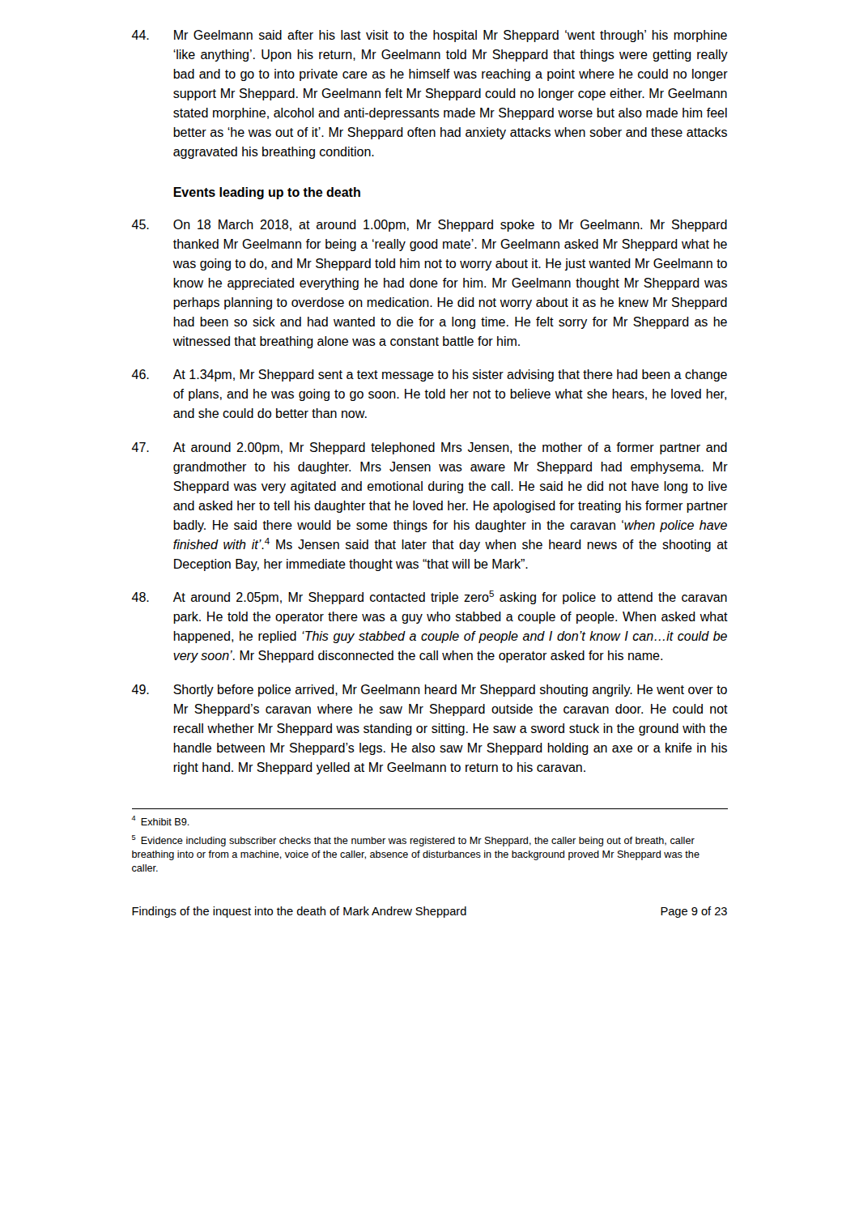Mr Geelmann said after his last visit to the hospital Mr Sheppard ‘went through’ his morphine ‘like anything’. Upon his return, Mr Geelmann told Mr Sheppard that things were getting really bad and to go to into private care as he himself was reaching a point where he could no longer support Mr Sheppard. Mr Geelmann felt Mr Sheppard could no longer cope either. Mr Geelmann stated morphine, alcohol and anti-depressants made Mr Sheppard worse but also made him feel better as ‘he was out of it’. Mr Sheppard often had anxiety attacks when sober and these attacks aggravated his breathing condition.
Events leading up to the death
On 18 March 2018, at around 1.00pm, Mr Sheppard spoke to Mr Geelmann. Mr Sheppard thanked Mr Geelmann for being a ‘really good mate’. Mr Geelmann asked Mr Sheppard what he was going to do, and Mr Sheppard told him not to worry about it. He just wanted Mr Geelmann to know he appreciated everything he had done for him. Mr Geelmann thought Mr Sheppard was perhaps planning to overdose on medication. He did not worry about it as he knew Mr Sheppard had been so sick and had wanted to die for a long time. He felt sorry for Mr Sheppard as he witnessed that breathing alone was a constant battle for him.
At 1.34pm, Mr Sheppard sent a text message to his sister advising that there had been a change of plans, and he was going to go soon. He told her not to believe what she hears, he loved her, and she could do better than now.
At around 2.00pm, Mr Sheppard telephoned Mrs Jensen, the mother of a former partner and grandmother to his daughter. Mrs Jensen was aware Mr Sheppard had emphysema. Mr Sheppard was very agitated and emotional during the call. He said he did not have long to live and asked her to tell his daughter that he loved her. He apologised for treating his former partner badly. He said there would be some things for his daughter in the caravan ‘when police have finished with it’.4 Ms Jensen said that later that day when she heard news of the shooting at Deception Bay, her immediate thought was “that will be Mark”.
At around 2.05pm, Mr Sheppard contacted triple zero5 asking for police to attend the caravan park. He told the operator there was a guy who stabbed a couple of people. When asked what happened, he replied ‘This guy stabbed a couple of people and I don’t know I can…it could be very soon’. Mr Sheppard disconnected the call when the operator asked for his name.
Shortly before police arrived, Mr Geelmann heard Mr Sheppard shouting angrily. He went over to Mr Sheppard’s caravan where he saw Mr Sheppard outside the caravan door. He could not recall whether Mr Sheppard was standing or sitting. He saw a sword stuck in the ground with the handle between Mr Sheppard’s legs. He also saw Mr Sheppard holding an axe or a knife in his right hand. Mr Sheppard yelled at Mr Geelmann to return to his caravan.
4 Exhibit B9.
5 Evidence including subscriber checks that the number was registered to Mr Sheppard, the caller being out of breath, caller breathing into or from a machine, voice of the caller, absence of disturbances in the background proved Mr Sheppard was the caller.
Findings of the inquest into the death of Mark Andrew Sheppard Page 9 of 23